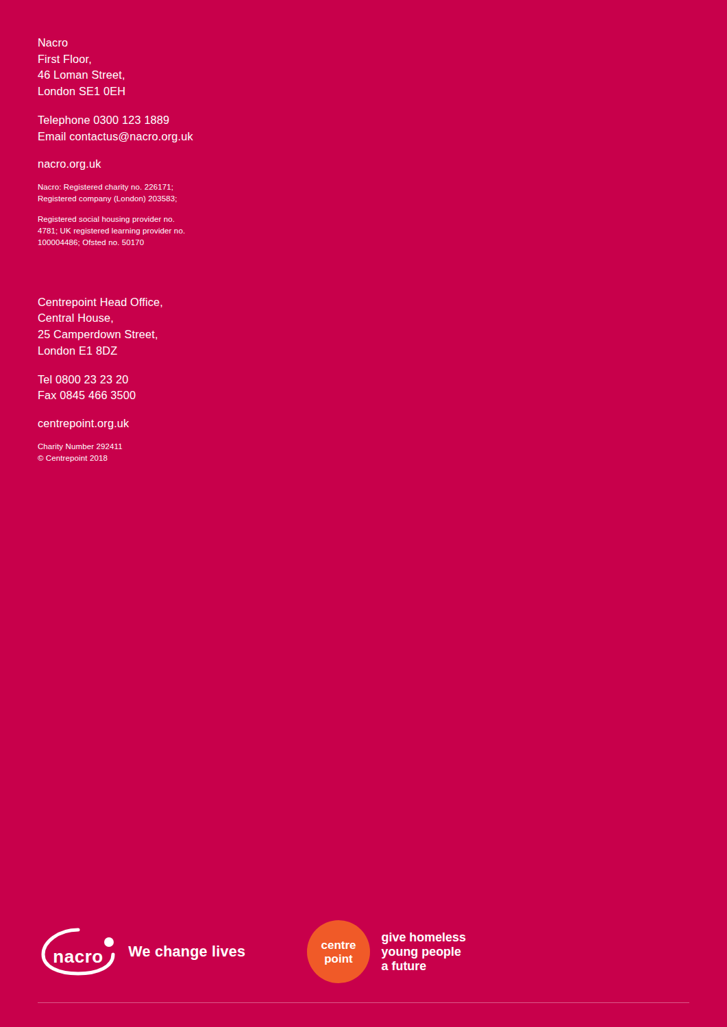Nacro
Nacro
First Floor,
46 Loman Street,
London SE1 0EH
Telephone 0300 123 1889
Email contactus@nacro.org.uk
nacro.org.uk
Nacro: Registered charity no. 226171;
Registered company (London) 203583;
Registered social housing provider no.
4781; UK registered learning provider no.
100004486; Ofsted no. 50170
Centrepoint
Centrepoint Head Office,
Central House,
25 Camperdown Street,
London E1 8DZ
Tel 0800 23 23 20
Fax 0845 466 3500
centrepoint.org.uk
Charity Number 292411
© Centrepoint 2018
nacro
We change lives
centre point
give homeless
young people
a future